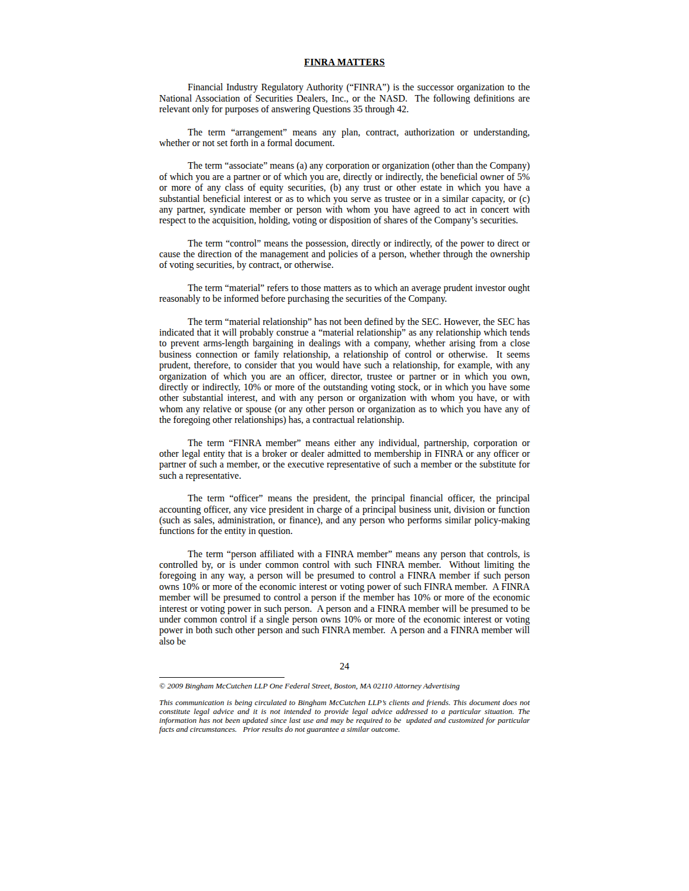FINRA MATTERS
Financial Industry Regulatory Authority (“FINRA”) is the successor organization to the National Association of Securities Dealers, Inc., or the NASD. The following definitions are relevant only for purposes of answering Questions 35 through 42.
The term “arrangement” means any plan, contract, authorization or understanding, whether or not set forth in a formal document.
The term “associate” means (a) any corporation or organization (other than the Company) of which you are a partner or of which you are, directly or indirectly, the beneficial owner of 5% or more of any class of equity securities, (b) any trust or other estate in which you have a substantial beneficial interest or as to which you serve as trustee or in a similar capacity, or (c) any partner, syndicate member or person with whom you have agreed to act in concert with respect to the acquisition, holding, voting or disposition of shares of the Company’s securities.
The term “control” means the possession, directly or indirectly, of the power to direct or cause the direction of the management and policies of a person, whether through the ownership of voting securities, by contract, or otherwise.
The term “material” refers to those matters as to which an average prudent investor ought reasonably to be informed before purchasing the securities of the Company.
The term “material relationship” has not been defined by the SEC. However, the SEC has indicated that it will probably construe a “material relationship” as any relationship which tends to prevent arms-length bargaining in dealings with a company, whether arising from a close business connection or family relationship, a relationship of control or otherwise. It seems prudent, therefore, to consider that you would have such a relationship, for example, with any organization of which you are an officer, director, trustee or partner or in which you own, directly or indirectly, 10% or more of the outstanding voting stock, or in which you have some other substantial interest, and with any person or organization with whom you have, or with whom any relative or spouse (or any other person or organization as to which you have any of the foregoing other relationships) has, a contractual relationship.
The term “FINRA member” means either any individual, partnership, corporation or other legal entity that is a broker or dealer admitted to membership in FINRA or any officer or partner of such a member, or the executive representative of such a member or the substitute for such a representative.
The term “officer” means the president, the principal financial officer, the principal accounting officer, any vice president in charge of a principal business unit, division or function (such as sales, administration, or finance), and any person who performs similar policy-making functions for the entity in question.
The term “person affiliated with a FINRA member” means any person that controls, is controlled by, or is under common control with such FINRA member. Without limiting the foregoing in any way, a person will be presumed to control a FINRA member if such person owns 10% or more of the economic interest or voting power of such FINRA member. A FINRA member will be presumed to control a person if the member has 10% or more of the economic interest or voting power in such person. A person and a FINRA member will be presumed to be under common control if a single person owns 10% or more of the economic interest or voting power in both such other person and such FINRA member. A person and a FINRA member will also be
24
© 2009 Bingham McCutchen LLP One Federal Street, Boston, MA 02110 Attorney Advertising
This communication is being circulated to Bingham McCutchen LLP’s clients and friends. This document does not constitute legal advice and it is not intended to provide legal advice addressed to a particular situation. The information has not been updated since last use and may be required to be updated and customized for particular facts and circumstances. Prior results do not guarantee a similar outcome.